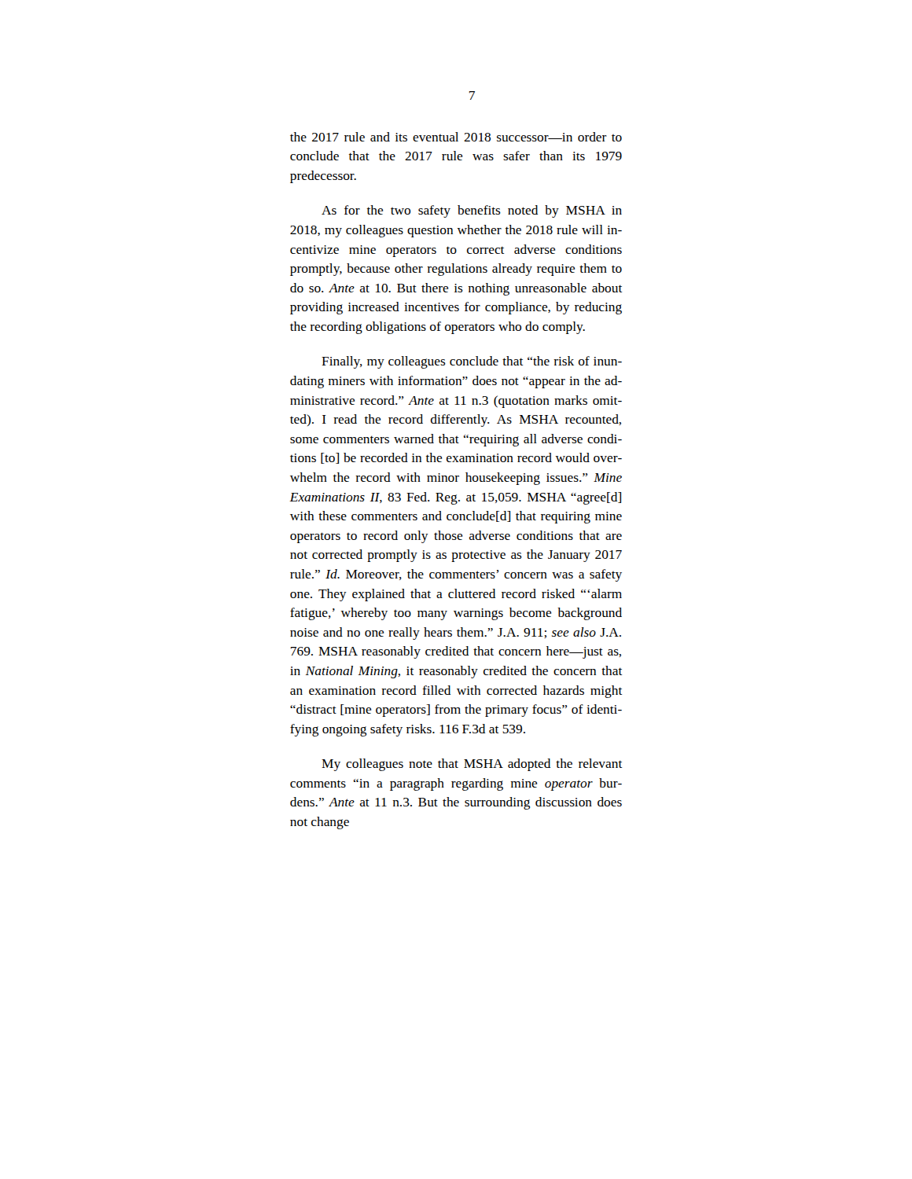7
the 2017 rule and its eventual 2018 successor—in order to conclude that the 2017 rule was safer than its 1979 predecessor.
As for the two safety benefits noted by MSHA in 2018, my colleagues question whether the 2018 rule will incentivize mine operators to correct adverse conditions promptly, because other regulations already require them to do so. Ante at 10. But there is nothing unreasonable about providing increased incentives for compliance, by reducing the recording obligations of operators who do comply.
Finally, my colleagues conclude that “the risk of inundating miners with information” does not “appear in the administrative record.” Ante at 11 n.3 (quotation marks omitted). I read the record differently. As MSHA recounted, some commenters warned that “requiring all adverse conditions [to] be recorded in the examination record would overwhelm the record with minor housekeeping issues.” Mine Examinations II, 83 Fed. Reg. at 15,059. MSHA “agree[d] with these commenters and conclude[d] that requiring mine operators to record only those adverse conditions that are not corrected promptly is as protective as the January 2017 rule.” Id. Moreover, the commenters’ concern was a safety one. They explained that a cluttered record risked “‘alarm fatigue,’ whereby too many warnings become background noise and no one really hears them.” J.A. 911; see also J.A. 769. MSHA reasonably credited that concern here—just as, in National Mining, it reasonably credited the concern that an examination record filled with corrected hazards might “distract [mine operators] from the primary focus” of identifying ongoing safety risks. 116 F.3d at 539.
My colleagues note that MSHA adopted the relevant comments “in a paragraph regarding mine operator burdens.” Ante at 11 n.3. But the surrounding discussion does not change